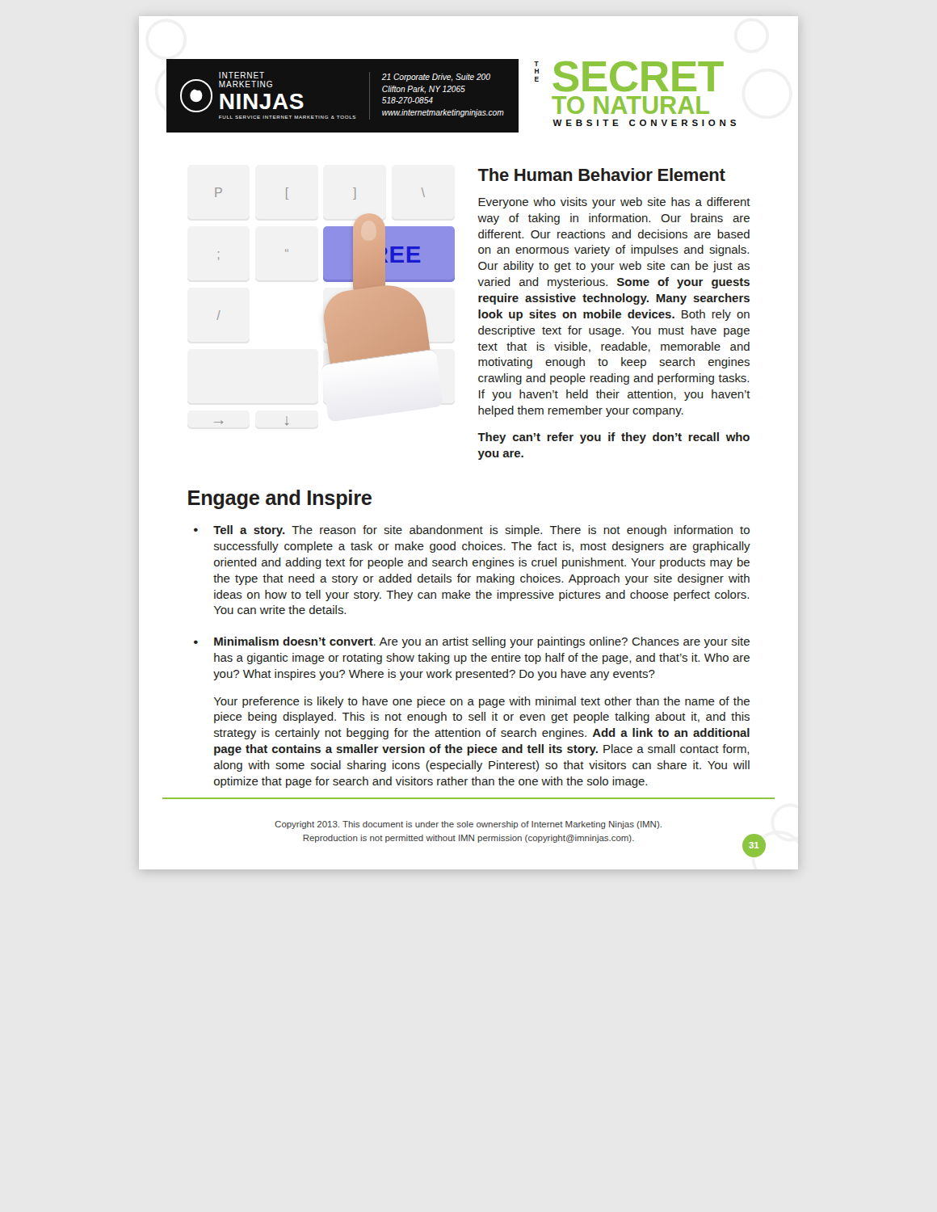INTERNET MARKETING NINJAS FULL SERVICE INTERNET MARKETING & TOOLS
21 Corporate Drive, Suite 200
Clifton Park, NY 12065
518-270-0854
www.internetmarketingninjas.com
T
H
E
SECRET
TO NATURAL
WEBSITE CONVERSIONS
P
[
]
\
;
“
FREE
/
Shift
←
↑
→
↓
The Human Behavior Element
Everyone who visits your web site has a different way of taking in information. Our brains are different. Our reactions and decisions are based on an enormous variety of impulses and signals. Our ability to get to your web site can be just as varied and mysterious. Some of your guests require assistive technology. Many searchers look up sites on mobile devices. Both rely on descriptive text for usage. You must have page text that is visible, readable, memorable and motivating enough to keep search engines crawling and people reading and performing tasks. If you haven’t held their attention, you haven’t helped them remember your company.
They can’t refer you if they don’t recall who you are.
Engage and Inspire
Tell a story. The reason for site abandonment is simple. There is not enough information to successfully complete a task or make good choices. The fact is, most designers are graphically oriented and adding text for people and search engines is cruel punishment. Your products may be the type that need a story or added details for making choices. Approach your site designer with ideas on how to tell your story. They can make the impressive pictures and choose perfect colors. You can write the details.
Minimalism doesn’t convert. Are you an artist selling your paintings online? Chances are your site has a gigantic image or rotating show taking up the entire top half of the page, and that’s it. Who are you? What inspires you? Where is your work presented? Do you have any events?
Your preference is likely to have one piece on a page with minimal text other than the name of the piece being displayed. This is not enough to sell it or even get people talking about it, and this strategy is certainly not begging for the attention of search engines. Add a link to an additional page that contains a smaller version of the piece and tell its story. Place a small contact form, along with some social sharing icons (especially Pinterest) so that visitors can share it. You will optimize that page for search and visitors rather than the one with the solo image.
Copyright 2013. This document is under the sole ownership of Internet Marketing Ninjas (IMN). Reproduction is not permitted without IMN permission (copyright@imninjas.com).
31